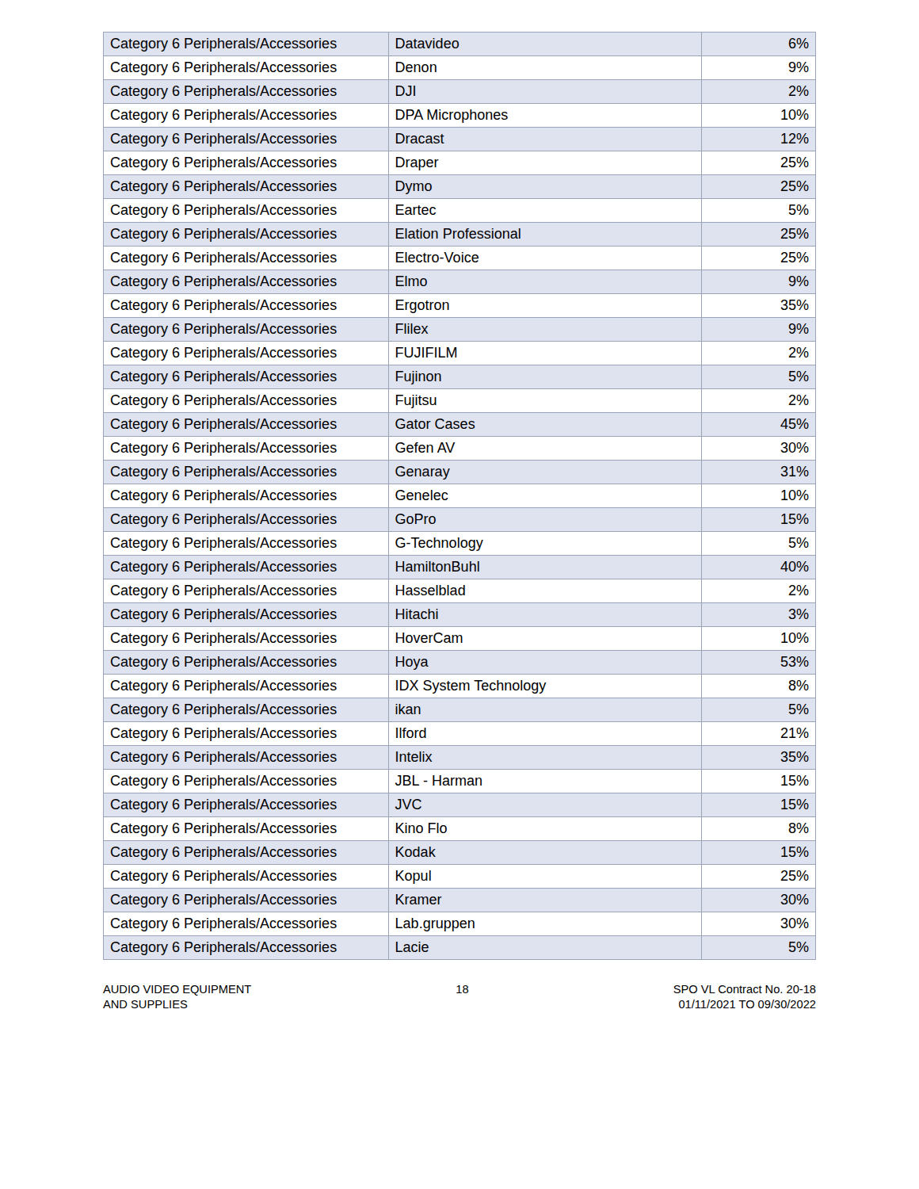| Category 6 Peripherals/Accessories | Datavideo | 6% |
| Category 6 Peripherals/Accessories | Denon | 9% |
| Category 6 Peripherals/Accessories | DJI | 2% |
| Category 6 Peripherals/Accessories | DPA Microphones | 10% |
| Category 6 Peripherals/Accessories | Dracast | 12% |
| Category 6 Peripherals/Accessories | Draper | 25% |
| Category 6 Peripherals/Accessories | Dymo | 25% |
| Category 6 Peripherals/Accessories | Eartec | 5% |
| Category 6 Peripherals/Accessories | Elation Professional | 25% |
| Category 6 Peripherals/Accessories | Electro-Voice | 25% |
| Category 6 Peripherals/Accessories | Elmo | 9% |
| Category 6 Peripherals/Accessories | Ergotron | 35% |
| Category 6 Peripherals/Accessories | Flilex | 9% |
| Category 6 Peripherals/Accessories | FUJIFILM | 2% |
| Category 6 Peripherals/Accessories | Fujinon | 5% |
| Category 6 Peripherals/Accessories | Fujitsu | 2% |
| Category 6 Peripherals/Accessories | Gator Cases | 45% |
| Category 6 Peripherals/Accessories | Gefen AV | 30% |
| Category 6 Peripherals/Accessories | Genaray | 31% |
| Category 6 Peripherals/Accessories | Genelec | 10% |
| Category 6 Peripherals/Accessories | GoPro | 15% |
| Category 6 Peripherals/Accessories | G-Technology | 5% |
| Category 6 Peripherals/Accessories | HamiltonBuhl | 40% |
| Category 6 Peripherals/Accessories | Hasselblad | 2% |
| Category 6 Peripherals/Accessories | Hitachi | 3% |
| Category 6 Peripherals/Accessories | HoverCam | 10% |
| Category 6 Peripherals/Accessories | Hoya | 53% |
| Category 6 Peripherals/Accessories | IDX System Technology | 8% |
| Category 6 Peripherals/Accessories | ikan | 5% |
| Category 6 Peripherals/Accessories | Ilford | 21% |
| Category 6 Peripherals/Accessories | Intelix | 35% |
| Category 6 Peripherals/Accessories | JBL - Harman | 15% |
| Category 6 Peripherals/Accessories | JVC | 15% |
| Category 6 Peripherals/Accessories | Kino Flo | 8% |
| Category 6 Peripherals/Accessories | Kodak | 15% |
| Category 6 Peripherals/Accessories | Kopul | 25% |
| Category 6 Peripherals/Accessories | Kramer | 30% |
| Category 6 Peripherals/Accessories | Lab.gruppen | 30% |
| Category 6 Peripherals/Accessories | Lacie | 5% |
AUDIO VIDEO EQUIPMENT
AND SUPPLIES
18
SPO VL Contract No. 20-18
01/11/2021 TO 09/30/2022